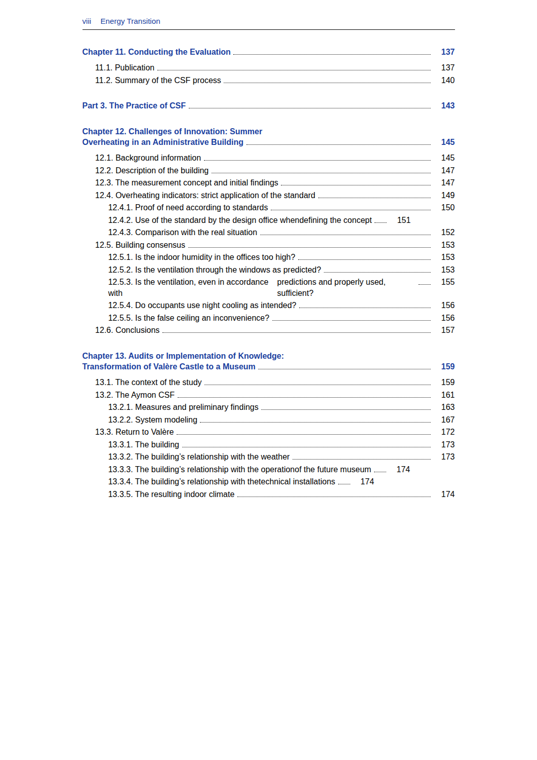viii Energy Transition
Chapter 11. Conducting the Evaluation 137
11.1. Publication 137
11.2. Summary of the CSF process 140
Part 3. The Practice of CSF 143
Chapter 12. Challenges of Innovation: Summer Overheating in an Administrative Building 145
12.1. Background information 145
12.2. Description of the building 147
12.3. The measurement concept and initial findings 147
12.4. Overheating indicators: strict application of the standard 149
12.4.1. Proof of need according to standards 150
12.4.2. Use of the standard by the design office when defining the concept 151
12.4.3. Comparison with the real situation 152
12.5. Building consensus 153
12.5.1. Is the indoor humidity in the offices too high? 153
12.5.2. Is the ventilation through the windows as predicted? 153
12.5.3. Is the ventilation, even in accordance with predictions and properly used, sufficient? 155
12.5.4. Do occupants use night cooling as intended? 156
12.5.5. Is the false ceiling an inconvenience? 156
12.6. Conclusions 157
Chapter 13. Audits or Implementation of Knowledge: Transformation of Valère Castle to a Museum 159
13.1. The context of the study 159
13.2. The Aymon CSF 161
13.2.1. Measures and preliminary findings 163
13.2.2. System modeling 167
13.3. Return to Valère 172
13.3.1. The building 173
13.3.2. The building’s relationship with the weather 173
13.3.3. The building’s relationship with the operation of the future museum 174
13.3.4. The building’s relationship with the technical installations 174
13.3.5. The resulting indoor climate 174